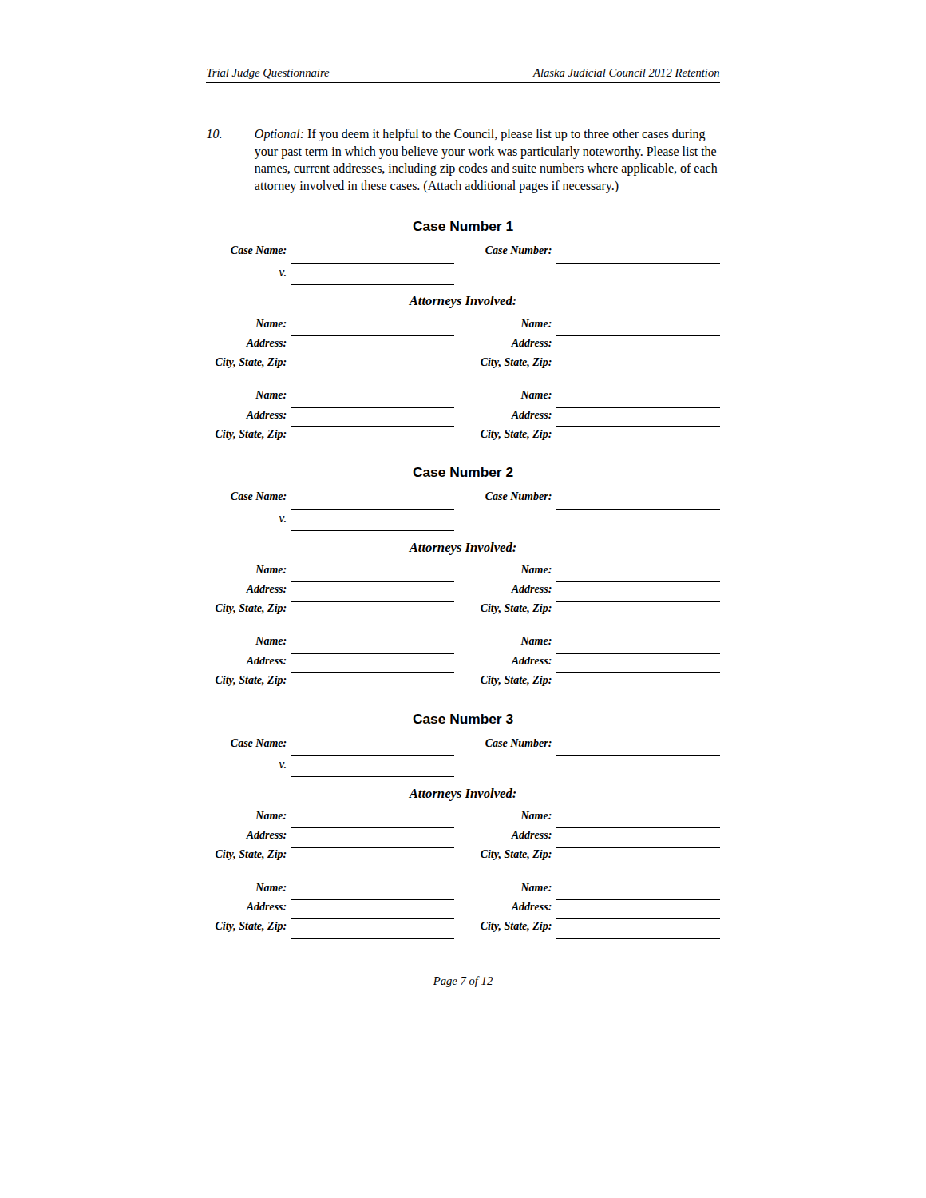Trial Judge Questionnaire
Alaska Judicial Council 2012 Retention
10.
Optional: If you deem it helpful to the Council, please list up to three other cases during your past term in which you believe your work was particularly noteworthy. Please list the names, current addresses, including zip codes and suite numbers where applicable, of each attorney involved in these cases. (Attach additional pages if necessary.)
Case Number 1
| Case Name: | | | Case Number: | |
| v. | | | | |
Attorneys Involved:
| Name: | | | Name: | |
| Address: | | | Address: | |
| City, State, Zip: | | | City, State, Zip: | |
| Name: | | | Name: | |
| Address: | | | Address: | |
| City, State, Zip: | | | City, State, Zip: | |
Case Number 2
| Case Name: | | | Case Number: | |
| v. | | | | |
Attorneys Involved:
| Name: | | | Name: | |
| Address: | | | Address: | |
| City, State, Zip: | | | City, State, Zip: | |
| Name: | | | Name: | |
| Address: | | | Address: | |
| City, State, Zip: | | | City, State, Zip: | |
Case Number 3
| Case Name: | | | Case Number: | |
| v. | | | | |
Attorneys Involved:
| Name: | | | Name: | |
| Address: | | | Address: | |
| City, State, Zip: | | | City, State, Zip: | |
| Name: | | | Name: | |
| Address: | | | Address: | |
| City, State, Zip: | | | City, State, Zip: | |
Page 7 of 12